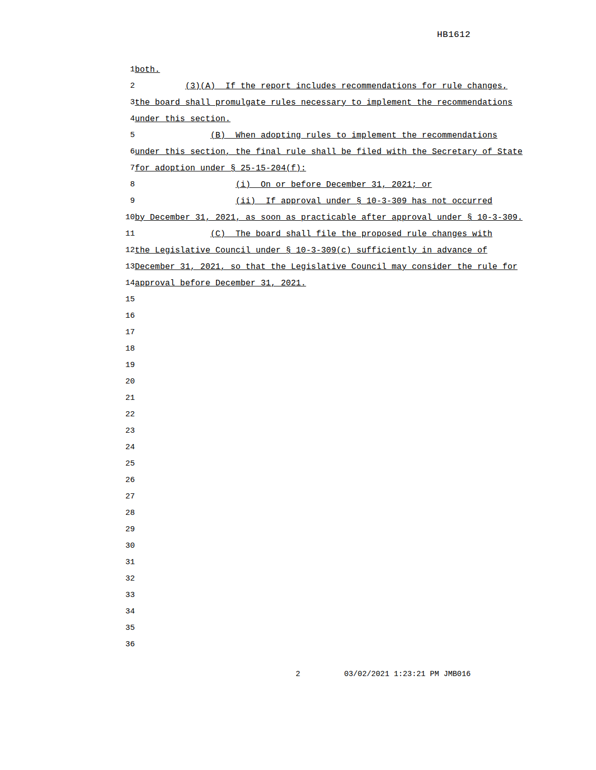HB1612
| 1 | both. |
| 2 | (3)(A) If the report includes recommendations for rule changes, |
| 3 | the board shall promulgate rules necessary to implement the recommendations |
| 4 | under this section. |
| 5 | (B) When adopting rules to implement the recommendations |
| 6 | under this section, the final rule shall be filed with the Secretary of State |
| 7 | for adoption under § 25-15-204(f): |
| 8 | (i) On or before December 31, 2021; or |
| 9 | (ii) If approval under § 10-3-309 has not occurred |
| 10 | by December 31, 2021, as soon as practicable after approval under § 10-3-309. |
| 11 | (C) The board shall file the proposed rule changes with |
| 12 | the Legislative Council under § 10-3-309(c) sufficiently in advance of |
| 13 | December 31, 2021, so that the Legislative Council may consider the rule for |
| 14 | approval before December 31, 2021. |
| 15 | |
| 16 | |
| 17 | |
| 18 | |
| 19 | |
| 20 | |
| 21 | |
| 22 | |
| 23 | |
| 24 | |
| 25 | |
| 26 | |
| 27 | |
| 28 | |
| 29 | |
| 30 | |
| 31 | |
| 32 | |
| 33 | |
| 34 | |
| 35 | |
| 36 | |
2 03/02/2021 1:23:21 PM JMB016